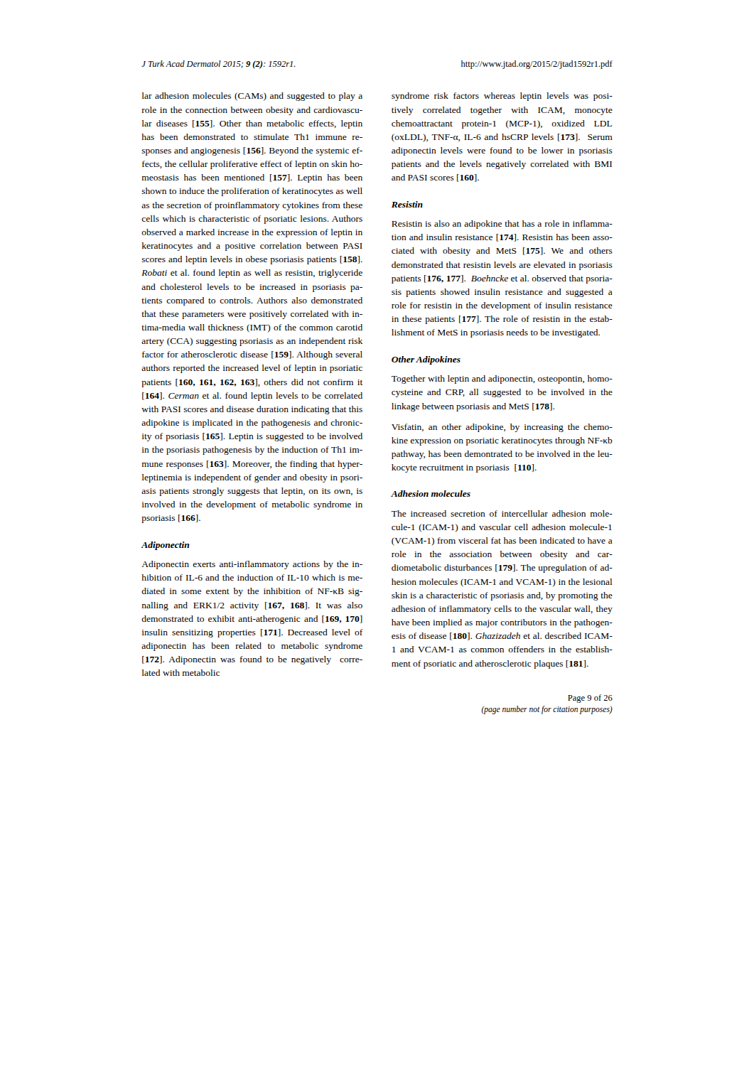J Turk Acad Dermatol 2015; 9 (2): 1592r1.
http://www.jtad.org/2015/2/jtad1592r1.pdf
lar adhesion molecules (CAMs) and suggested to play a role in the connection between obesity and cardiovascular diseases [155]. Other than metabolic effects, leptin has been demonstrated to stimulate Th1 immune responses and angiogenesis [156]. Beyond the systemic effects, the cellular proliferative effect of leptin on skin homeostasis has been mentioned [157]. Leptin has been shown to induce the proliferation of keratinocytes as well as the secretion of proinflammatory cytokines from these cells which is characteristic of psoriatic lesions. Authors observed a marked increase in the expression of leptin in keratinocytes and a positive correlation between PASI scores and leptin levels in obese psoriasis patients [158]. Robati et al. found leptin as well as resistin, triglyceride and cholesterol levels to be increased in psoriasis patients compared to controls. Authors also demonstrated that these parameters were positively correlated with intima-media wall thickness (IMT) of the common carotid artery (CCA) suggesting psoriasis as an independent risk factor for atherosclerotic disease [159]. Although several authors reported the increased level of leptin in psoriatic patients [160, 161, 162, 163], others did not confirm it [164]. Cerman et al. found leptin levels to be correlated with PASI scores and disease duration indicating that this adipokine is implicated in the pathogenesis and chronicity of psoriasis [165]. Leptin is suggested to be involved in the psoriasis pathogenesis by the induction of Th1 immune responses [163]. Moreover, the finding that hyperleptinemia is independent of gender and obesity in psoriasis patients strongly suggests that leptin, on its own, is involved in the development of metabolic syndrome in psoriasis [166].
Adiponectin
Adiponectin exerts anti-inflammatory actions by the inhibition of IL-6 and the induction of IL-10 which is mediated in some extent by the inhibition of NF-κB signalling and ERK1/2 activity [167, 168]. It was also demonstrated to exhibit anti-atherogenic and [169, 170] insulin sensitizing properties [171]. Decreased level of adiponectin has been related to metabolic syndrome [172]. Adiponectin was found to be negatively correlated with metabolic
syndrome risk factors whereas leptin levels was positively correlated together with ICAM, monocyte chemoattractant protein-1 (MCP-1), oxidized LDL (oxLDL), TNF-α, IL-6 and hsCRP levels [173]. Serum adiponectin levels were found to be lower in psoriasis patients and the levels negatively correlated with BMI and PASI scores [160].
Resistin
Resistin is also an adipokine that has a role in inflammation and insulin resistance [174]. Resistin has been associated with obesity and MetS [175]. We and others demonstrated that resistin levels are elevated in psoriasis patients [176, 177]. Boehncke et al. observed that psoriasis patients showed insulin resistance and suggested a role for resistin in the development of insulin resistance in these patients [177]. The role of resistin in the establishment of MetS in psoriasis needs to be investigated.
Other Adipokines
Together with leptin and adiponectin, osteopontin, homocysteine and CRP, all suggested to be involved in the linkage between psoriasis and MetS [178].
Visfatin, an other adipokine, by increasing the chemokine expression on psoriatic keratinocytes through NF-κb pathway, has been demontrated to be involved in the leukocyte recruitment in psoriasis [110].
Adhesion molecules
The increased secretion of intercellular adhesion molecule-1 (ICAM-1) and vascular cell adhesion molecule-1 (VCAM-1) from visceral fat has been indicated to have a role in the association between obesity and cardiometabolic disturbances [179]. The upregulation of adhesion molecules (ICAM-1 and VCAM-1) in the lesional skin is a characteristic of psoriasis and, by promoting the adhesion of inflammatory cells to the vascular wall, they have been implied as major contributors in the pathogenesis of disease [180]. Ghazizadeh et al. described ICAM-1 and VCAM-1 as common offenders in the establishment of psoriatic and atherosclerotic plaques [181].
Page 9 of 26
(page number not for citation purposes)